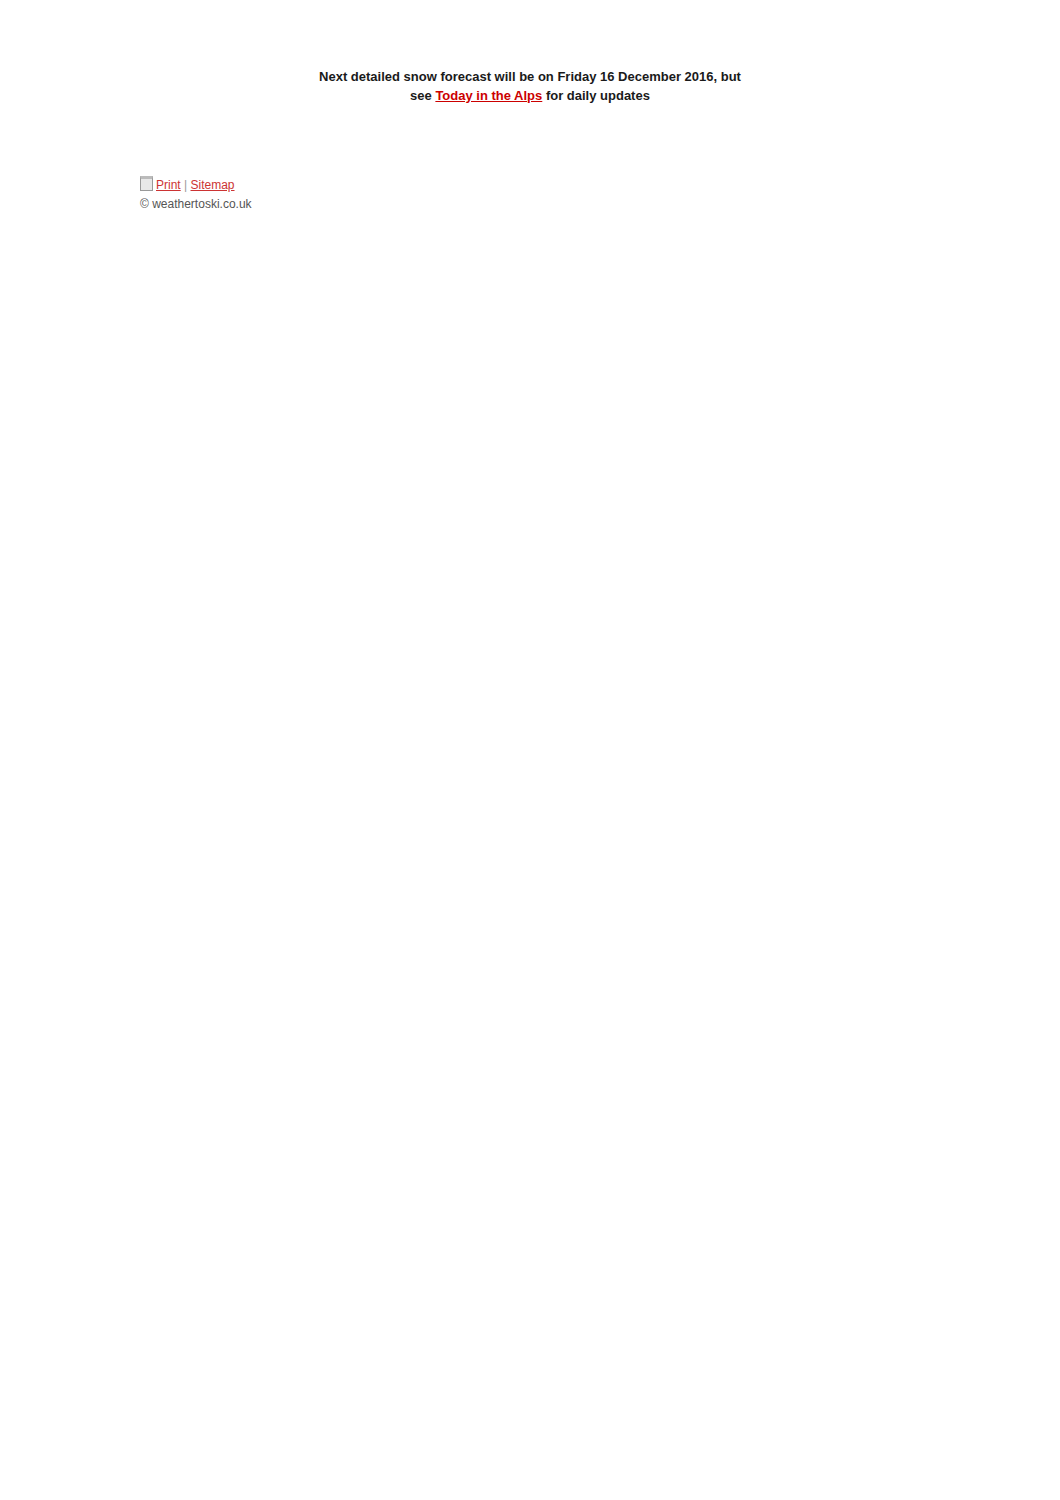Next detailed snow forecast will be on Friday 16 December 2016, but
see Today in the Alps for daily updates
Print | Sitemap © weathertoski.co.uk